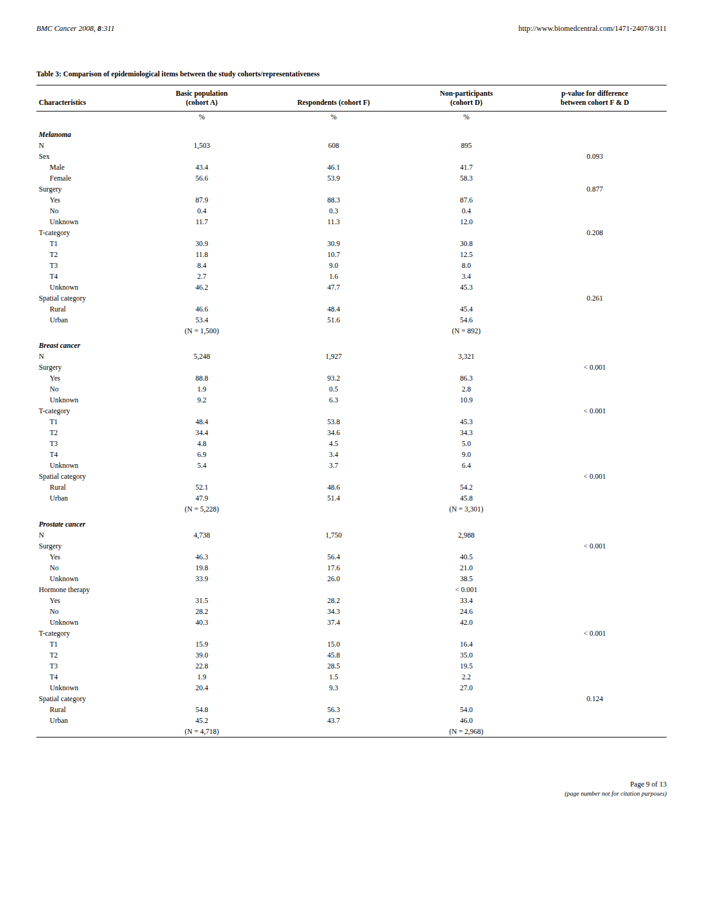BMC Cancer 2008, 8:311
http://www.biomedcentral.com/1471-2407/8/311
Table 3: Comparison of epidemiological items between the study cohorts/representativeness
| Characteristics | Basic population (cohort A) | Respondents (cohort F) | Non-participants (cohort D) | p-value for difference between cohort F & D |
| --- | --- | --- | --- | --- |
| | % | % | % | |
| Melanoma |
| N | 1,503 | 608 | 895 | |
| Sex | | | | 0.093 |
| Male | 43.4 | 46.1 | 41.7 | |
| Female | 56.6 | 53.9 | 58.3 | |
| Surgery | | | | 0.877 |
| Yes | 87.9 | 88.3 | 87.6 | |
| No | 0.4 | 0.3 | 0.4 | |
| Unknown | 11.7 | 11.3 | 12.0 | |
| T-category | | | | 0.208 |
| T1 | 30.9 | 30.9 | 30.8 | |
| T2 | 11.8 | 10.7 | 12.5 | |
| T3 | 8.4 | 9.0 | 8.0 | |
| T4 | 2.7 | 1.6 | 3.4 | |
| Unknown | 46.2 | 47.7 | 45.3 | |
| Spatial category | | | | 0.261 |
| Rural | 46.6 | 48.4 | 45.4 | |
| Urban | 53.4 | 51.6 | 54.6 | |
| | (N = 1,500) | | (N = 892) | |
| Breast cancer |
| N | 5,248 | 1,927 | 3,321 | |
| Surgery | | | | < 0.001 |
| Yes | 88.8 | 93.2 | 86.3 | |
| No | 1.9 | 0.5 | 2.8 | |
| Unknown | 9.2 | 6.3 | 10.9 | |
| T-category | | | | < 0.001 |
| T1 | 48.4 | 53.8 | 45.3 | |
| T2 | 34.4 | 34.6 | 34.3 | |
| T3 | 4.8 | 4.5 | 5.0 | |
| T4 | 6.9 | 3.4 | 9.0 | |
| Unknown | 5.4 | 3.7 | 6.4 | |
| Spatial category | | | | < 0.001 |
| Rural | 52.1 | 48.6 | 54.2 | |
| Urban | 47.9 | 51.4 | 45.8 | |
| | (N = 5,228) | | (N = 3,301) | |
| Prostate cancer |
| N | 4,738 | 1,750 | 2,988 | |
| Surgery | | | | < 0.001 |
| Yes | 46.3 | 56.4 | 40.5 | |
| No | 19.8 | 17.6 | 21.0 | |
| Unknown | 33.9 | 26.0 | 38.5 | |
| Hormone therapy | | | < 0.001 | |
| Yes | 31.5 | 28.2 | 33.4 | |
| No | 28.2 | 34.3 | 24.6 | |
| Unknown | 40.3 | 37.4 | 42.0 | |
| T-category | | | | < 0.001 |
| T1 | 15.9 | 15.0 | 16.4 | |
| T2 | 39.0 | 45.8 | 35.0 | |
| T3 | 22.8 | 28.5 | 19.5 | |
| T4 | 1.9 | 1.5 | 2.2 | |
| Unknown | 20.4 | 9.3 | 27.0 | |
| Spatial category | | | | 0.124 |
| Rural | 54.8 | 56.3 | 54.0 | |
| Urban | 45.2 | 43.7 | 46.0 | |
| | (N = 4,718) | | (N = 2,968) | |
Page 9 of 13
(page number not for citation purposes)